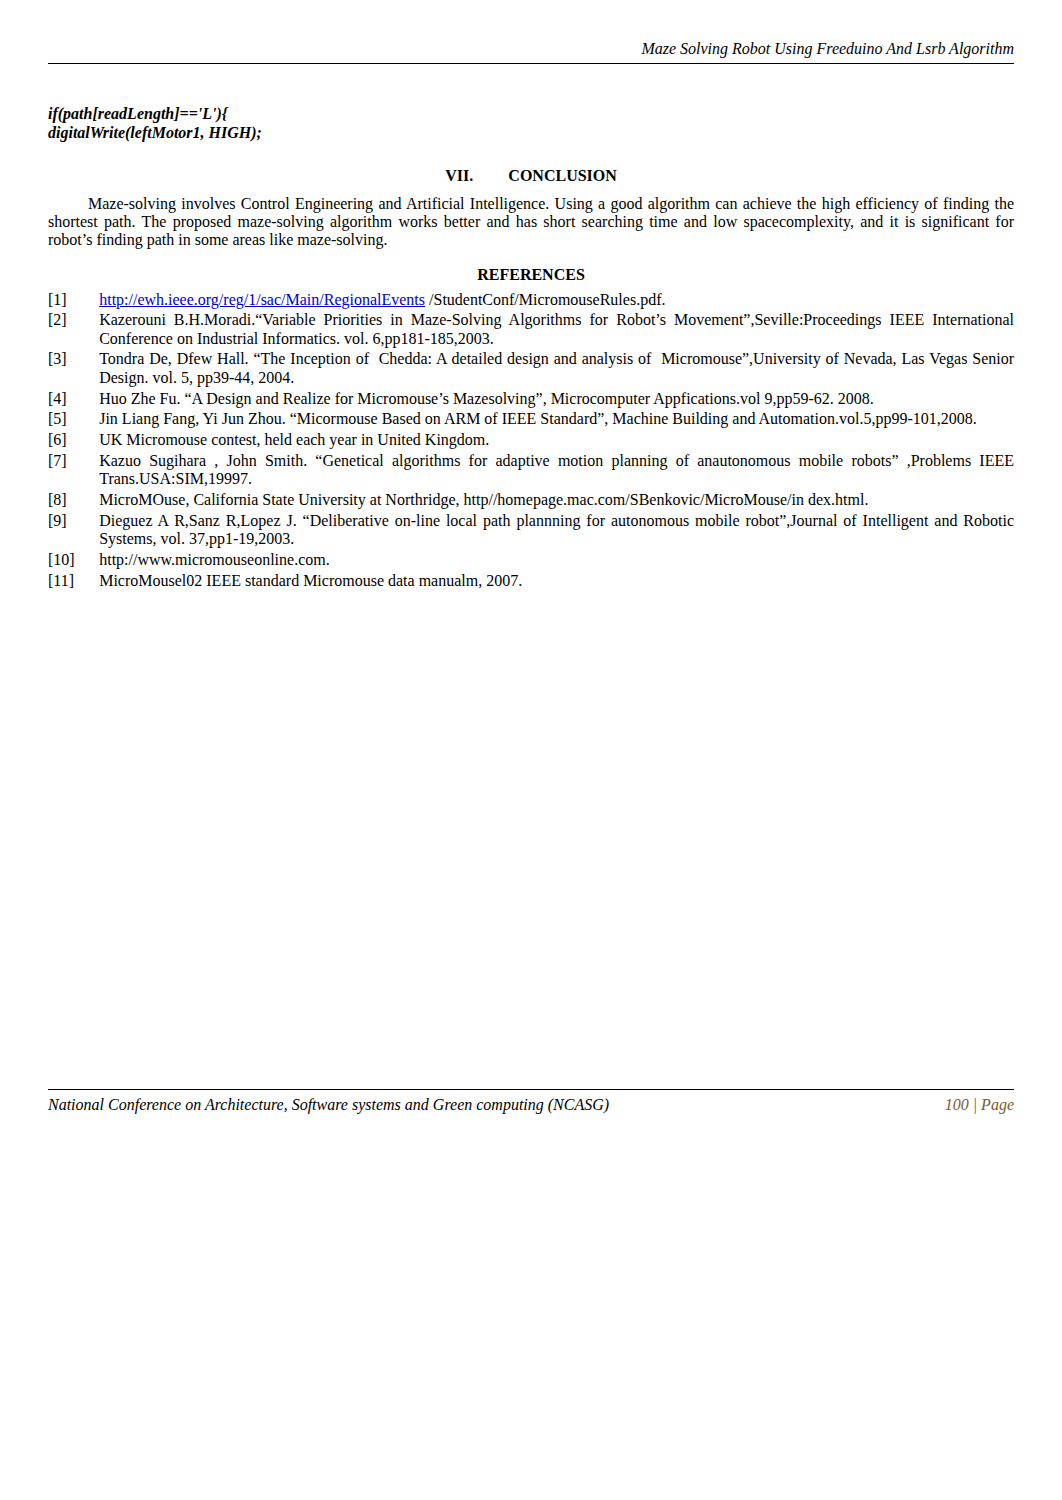Maze Solving Robot Using Freeduino And Lsrb Algorithm
if(path[readLength]=='L'){
digitalWrite(leftMotor1, HIGH);
VII. CONCLUSION
Maze-solving involves Control Engineering and Artificial Intelligence. Using a good algorithm can achieve the high efficiency of finding the shortest path. The proposed maze-solving algorithm works better and has short searching time and low spacecomplexity, and it is significant for robot’s finding path in some areas like maze-solving.
REFERENCES
[1] http://ewh.ieee.org/reg/1/sac/Main/RegionalEvents /StudentConf/MicromouseRules.pdf.
[2] Kazerouni B.H.Moradi.“Variable Priorities in Maze-Solving Algorithms for Robot’s Movement”,Seville:Proceedings IEEE International Conference on Industrial Informatics. vol. 6,pp181-185,2003.
[3] Tondra De, Dfew Hall. “The Inception of Chedda: A detailed design and analysis of Micromouse”,University of Nevada, Las Vegas Senior Design. vol. 5, pp39-44, 2004.
[4] Huo Zhe Fu. “A Design and Realize for Micromouse’s Mazesolving”, Microcomputer Appfications.vol 9,pp59-62. 2008.
[5] Jin Liang Fang, Yi Jun Zhou. “Micormouse Based on ARM of IEEE Standard”, Machine Building and Automation.vol.5,pp99-101,2008.
[6] UK Micromouse contest, held each year in United Kingdom.
[7] Kazuo Sugihara , John Smith. “Genetical algorithms for adaptive motion planning of anautonomous mobile robots” ,Problems IEEE Trans.USA:SIM,19997.
[8] MicroMOuse, California State University at Northridge, http//homepage.mac.com/SBenkovic/MicroMouse/in dex.html.
[9] Dieguez A R,Sanz R,Lopez J. “Deliberative on-line local path plannning for autonomous mobile robot”,Journal of Intelligent and Robotic Systems, vol. 37,pp1-19,2003.
[10] http://www.micromouseonline.com.
[11] MicroMousel02 IEEE standard Micromouse data manualm, 2007.
National Conference on Architecture, Software systems and Green computing (NCASG) 100 | Page